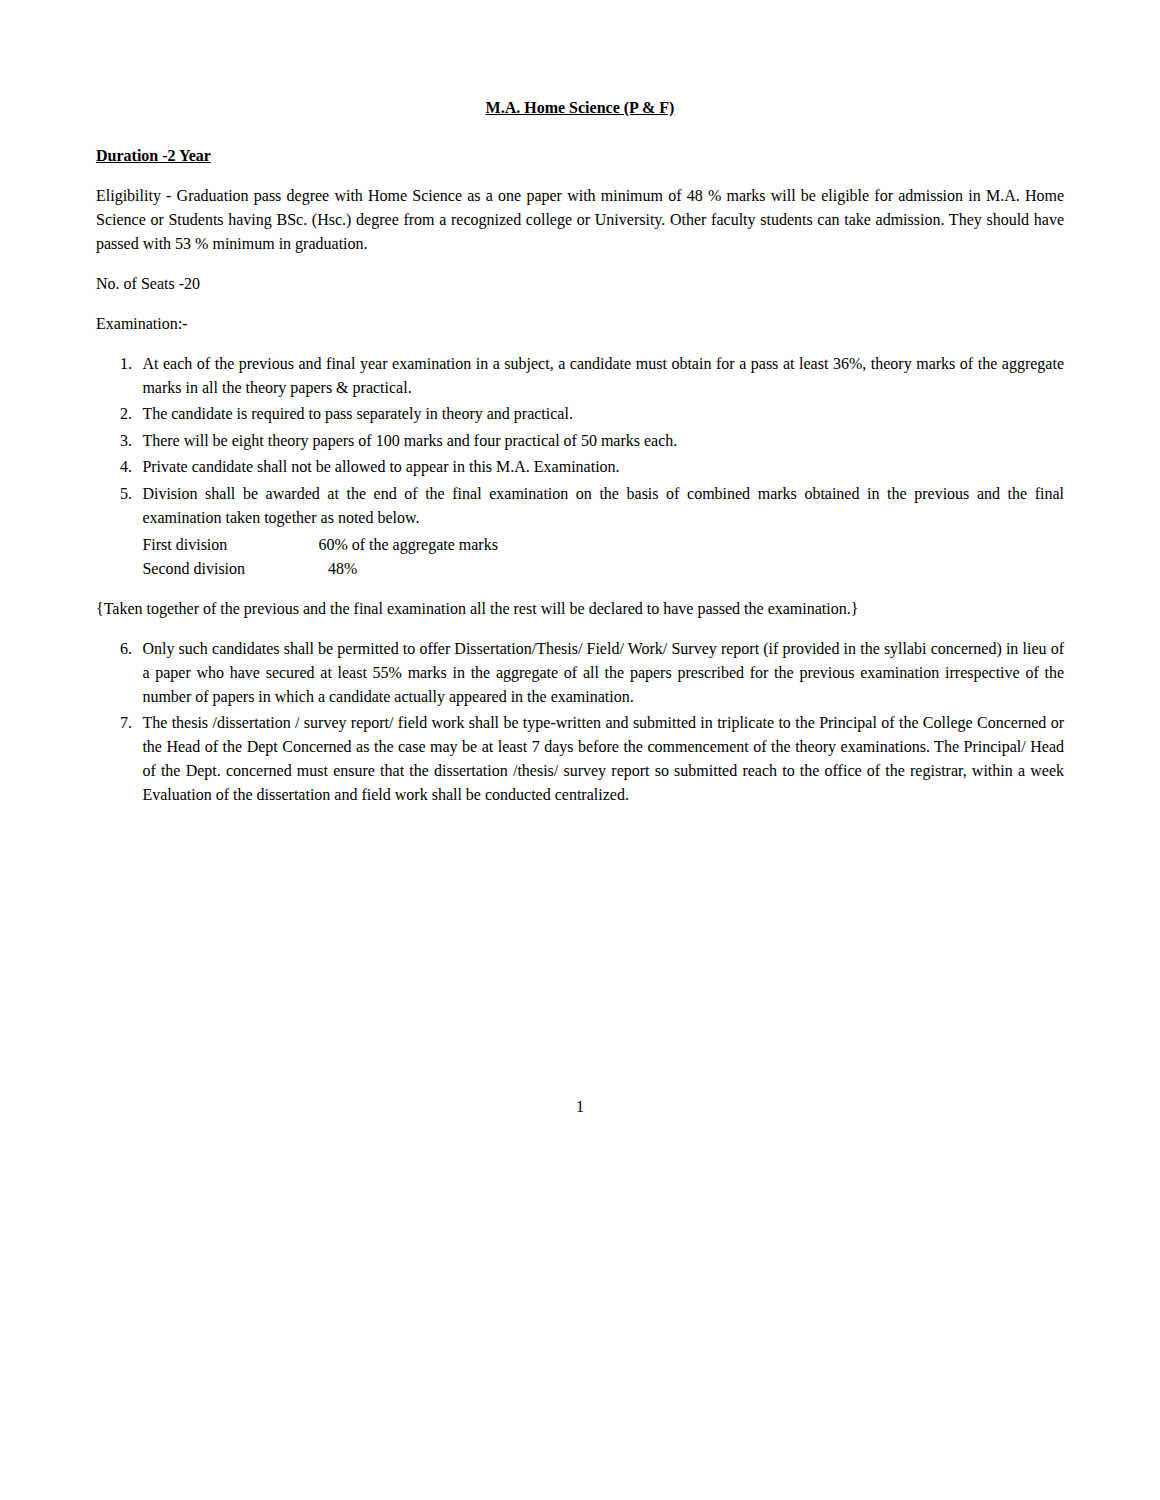M.A. Home Science (P & F)
Duration -2 Year
Eligibility - Graduation pass degree with Home Science as a one paper with minimum of 48 % marks will be eligible for admission in M.A. Home Science or Students having BSc. (Hsc.) degree from a recognized college or University. Other faculty students can take admission. They should have passed with 53 % minimum in graduation.
No. of Seats -20
Examination:-
At each of the previous and final year examination in a subject, a candidate must obtain for a pass at least 36%, theory marks of the aggregate marks in all the theory papers & practical.
The candidate is required to pass separately in theory and practical.
There will be eight theory papers of 100 marks and four practical of 50 marks each.
Private candidate shall not be allowed to appear in this M.A. Examination.
Division shall be awarded at the end of the final examination on the basis of combined marks obtained in the previous and the final examination taken together as noted below.
First division60% of the aggregate marks Second division48%
{Taken together of the previous and the final examination all the rest will be declared to have passed the examination.}
Only such candidates shall be permitted to offer Dissertation/Thesis/ Field/ Work/ Survey report (if provided in the syllabi concerned) in lieu of a paper who have secured at least 55% marks in the aggregate of all the papers prescribed for the previous examination irrespective of the number of papers in which a candidate actually appeared in the examination.
The thesis /dissertation / survey report/ field work shall be type-written and submitted in triplicate to the Principal of the College Concerned or the Head of the Dept Concerned as the case may be at least 7 days before the commencement of the theory examinations. The Principal/ Head of the Dept. concerned must ensure that the dissertation /thesis/ survey report so submitted reach to the office of the registrar, within a week Evaluation of the dissertation and field work shall be conducted centralized.
1